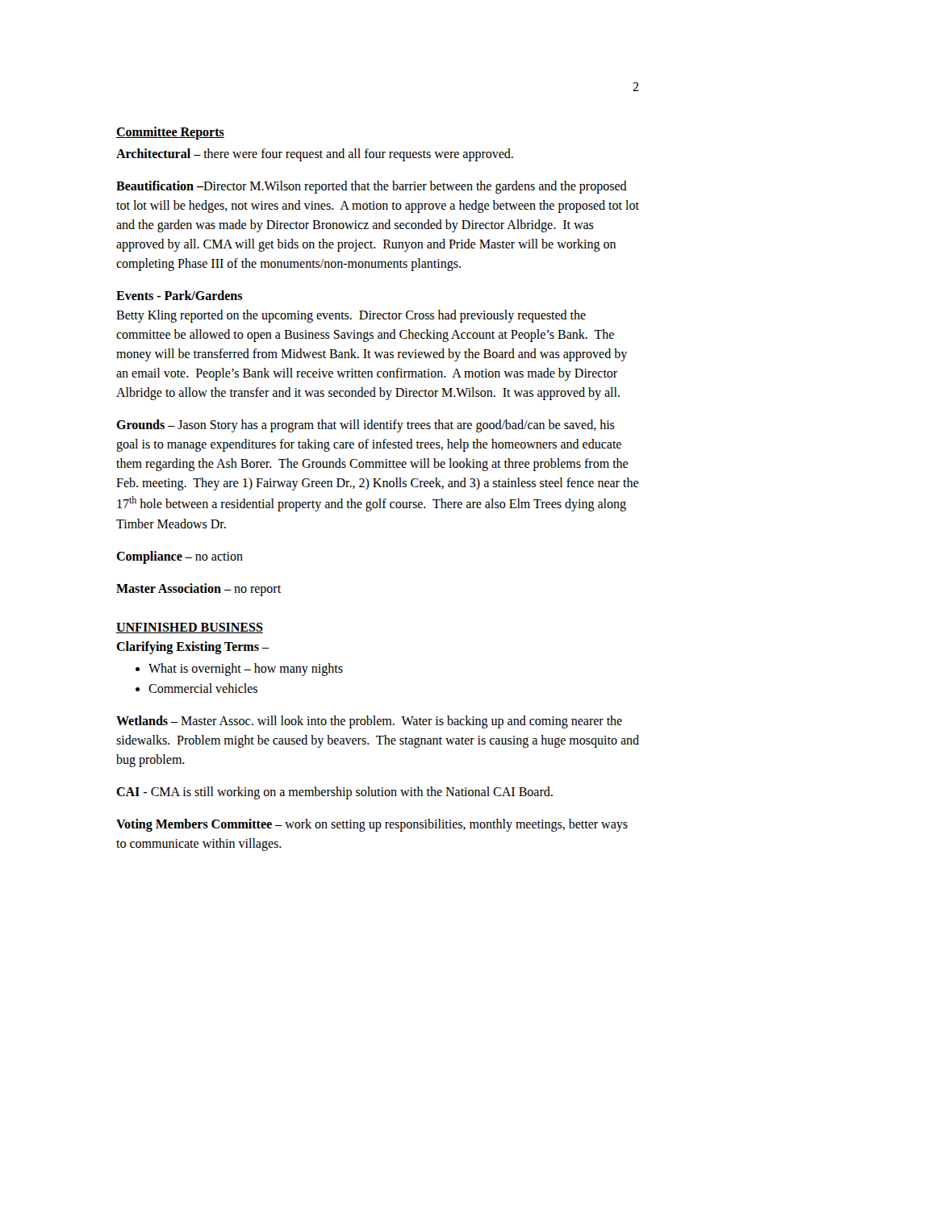2
Committee Reports
Architectural – there were four request and all four requests were approved.
Beautification –Director M.Wilson reported that the barrier between the gardens and the proposed tot lot will be hedges, not wires and vines. A motion to approve a hedge between the proposed tot lot and the garden was made by Director Bronowicz and seconded by Director Albridge. It was approved by all. CMA will get bids on the project. Runyon and Pride Master will be working on completing Phase III of the monuments/non-monuments plantings.
Events - Park/Gardens
Betty Kling reported on the upcoming events. Director Cross had previously requested the committee be allowed to open a Business Savings and Checking Account at People’s Bank. The money will be transferred from Midwest Bank. It was reviewed by the Board and was approved by an email vote. People’s Bank will receive written confirmation. A motion was made by Director Albridge to allow the transfer and it was seconded by Director M.Wilson. It was approved by all.
Grounds – Jason Story has a program that will identify trees that are good/bad/can be saved, his goal is to manage expenditures for taking care of infested trees, help the homeowners and educate them regarding the Ash Borer. The Grounds Committee will be looking at three problems from the Feb. meeting. They are 1) Fairway Green Dr., 2) Knolls Creek, and 3) a stainless steel fence near the 17th hole between a residential property and the golf course. There are also Elm Trees dying along Timber Meadows Dr.
Compliance – no action
Master Association – no report
UNFINISHED BUSINESS
Clarifying Existing Terms –
What is overnight – how many nights
Commercial vehicles
Wetlands – Master Assoc. will look into the problem. Water is backing up and coming nearer the sidewalks. Problem might be caused by beavers. The stagnant water is causing a huge mosquito and bug problem.
CAI - CMA is still working on a membership solution with the National CAI Board.
Voting Members Committee – work on setting up responsibilities, monthly meetings, better ways to communicate within villages.